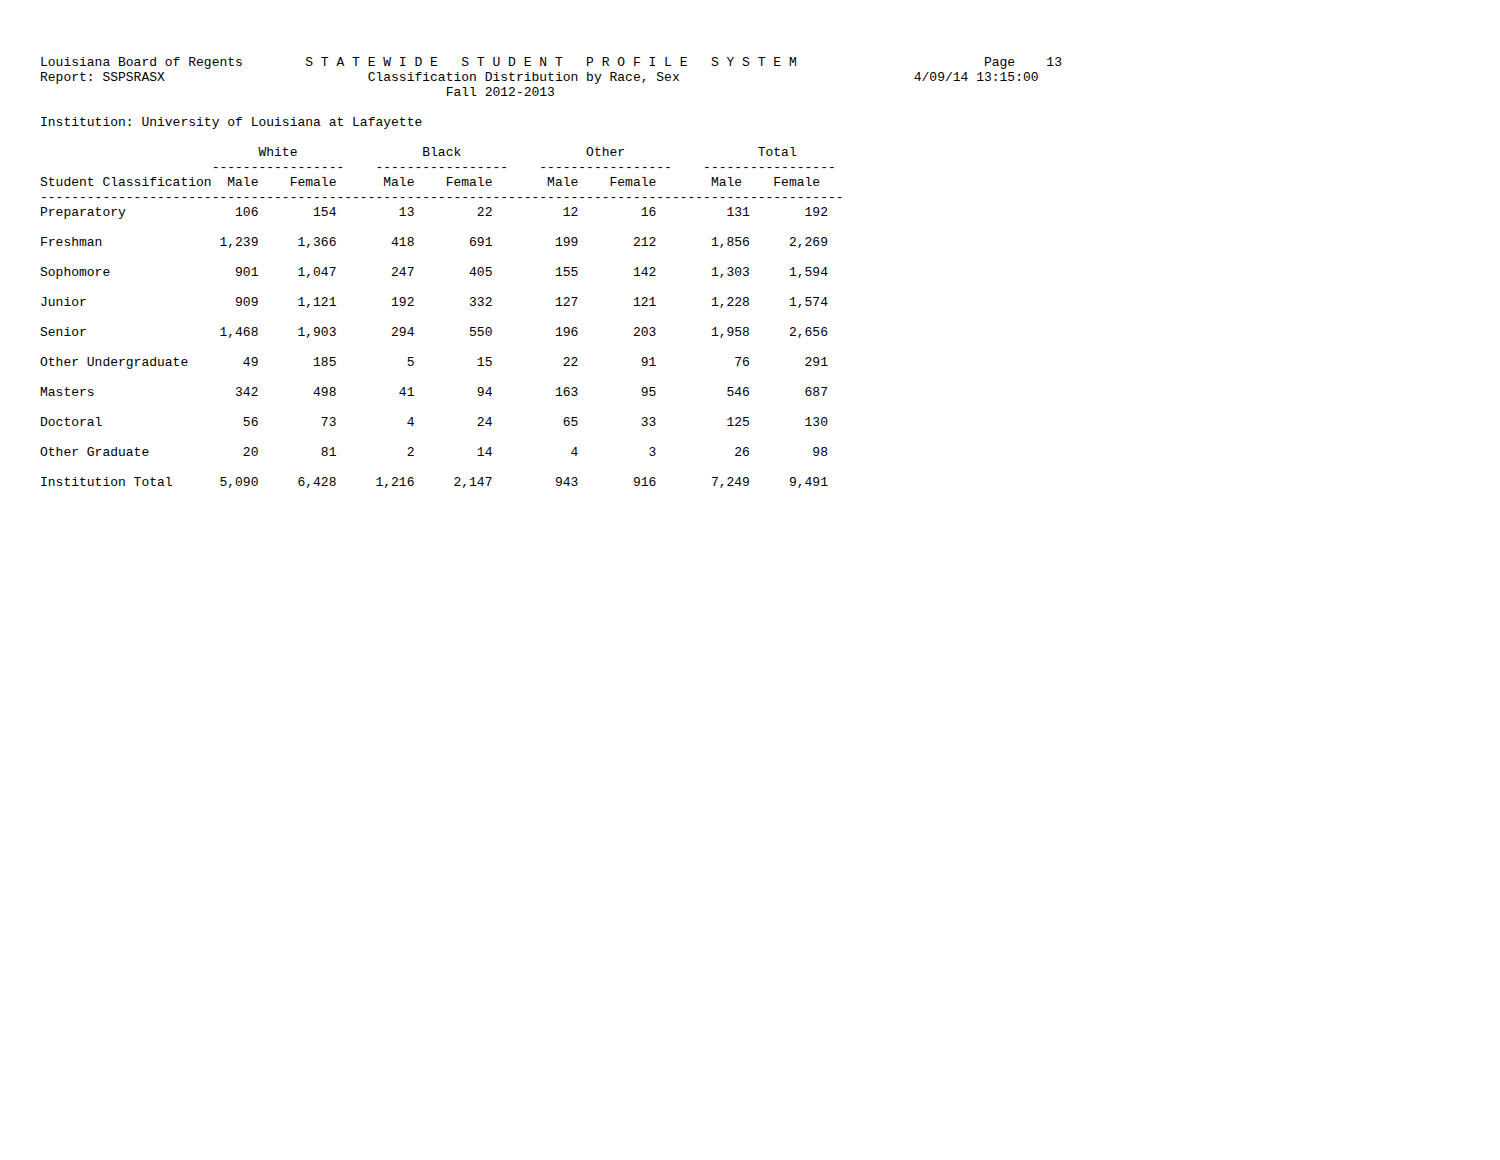Louisiana Board of Regents S T A T E W I D E S T U D E N T P R O F I L E S Y S T E M Page 13 Report: SSPSRASX Classification Distribution by Race, Sex 4/09/14 13:15:00 Fall 2012-2013 Institution: University of Louisiana at Lafayette White Black Other Total ----------------- ----------------- ----------------- ----------------- Student Classification Male Female Male Female Male Female Male Female ------------------------------------------------------------------------------------------------------- Preparatory 106 154 13 22 12 16 131 192 Freshman 1,239 1,366 418 691 199 212 1,856 2,269 Sophomore 901 1,047 247 405 155 142 1,303 1,594 Junior 909 1,121 192 332 127 121 1,228 1,574 Senior 1,468 1,903 294 550 196 203 1,958 2,656 Other Undergraduate 49 185 5 15 22 91 76 291 Masters 342 498 41 94 163 95 546 687 Doctoral 56 73 4 24 65 33 125 130 Other Graduate 20 81 2 14 4 3 26 98 Institution Total 5,090 6,428 1,216 2,147 943 916 7,249 9,491